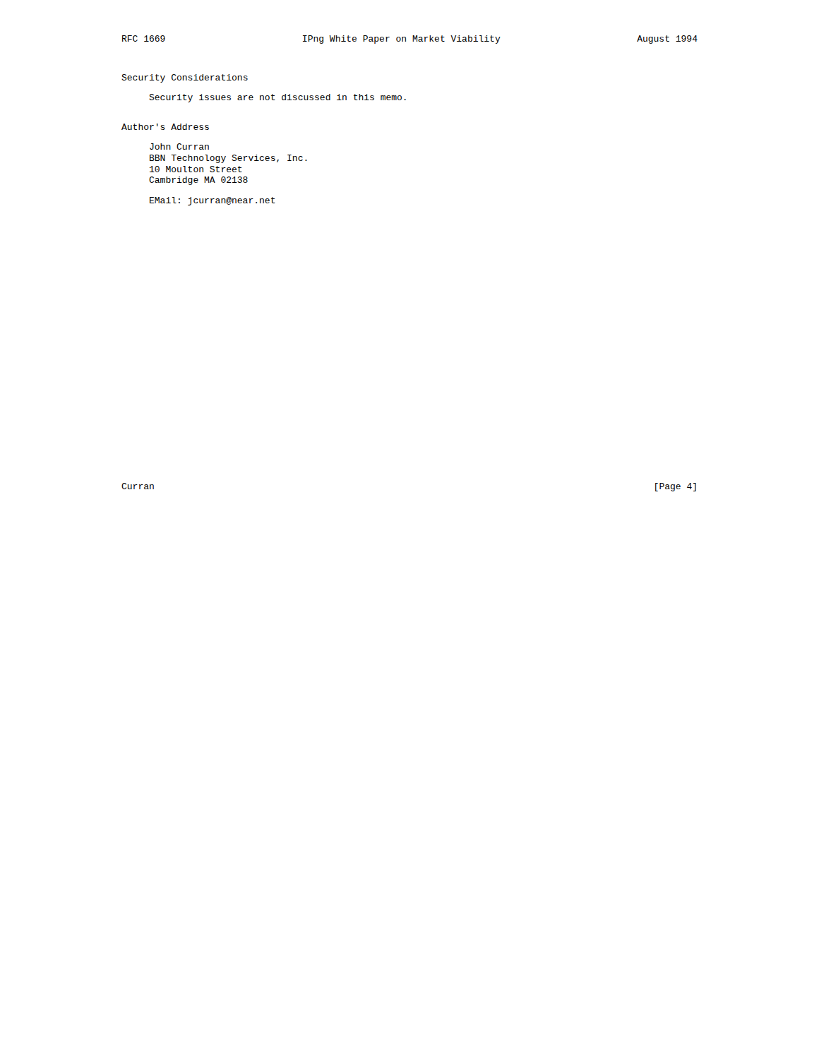RFC 1669 IPng White Paper on Market Viability August 1994
Security Considerations
Security issues are not discussed in this memo.
Author's Address
John Curran
BBN Technology Services, Inc.
10 Moulton Street
Cambridge MA 02138
EMail: jcurran@near.net
Curran [Page 4]